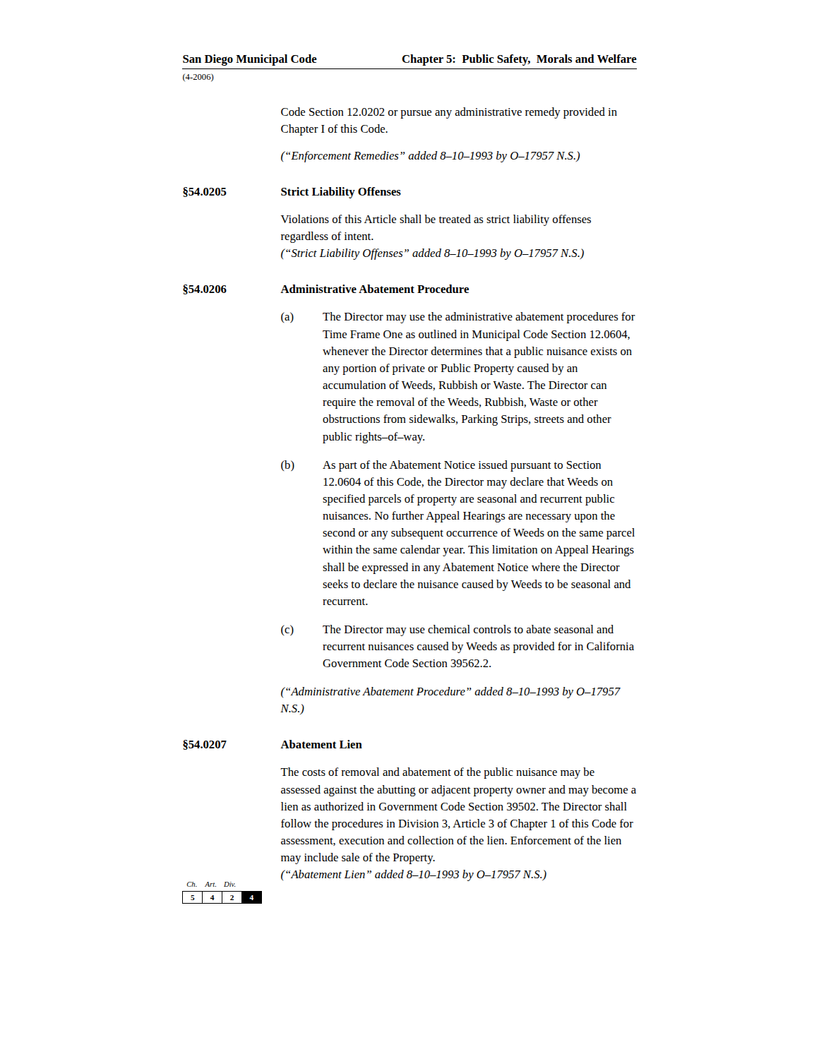San Diego Municipal Code
Chapter 5: Public Safety, Morals and Welfare
(4-2006)
Code Section 12.0202 or pursue any administrative remedy provided in Chapter I of this Code.
(“Enforcement Remedies” added 8–10–1993 by O–17957 N.S.)
§54.0205
Strict Liability Offenses
Violations of this Article shall be treated as strict liability offenses regardless of intent.
(“Strict Liability Offenses” added 8–10–1993 by O–17957 N.S.)
§54.0206
Administrative Abatement Procedure
(a)
The Director may use the administrative abatement procedures for Time Frame One as outlined in Municipal Code Section 12.0604, whenever the Director determines that a public nuisance exists on any portion of private or Public Property caused by an accumulation of Weeds, Rubbish or Waste. The Director can require the removal of the Weeds, Rubbish, Waste or other obstructions from sidewalks, Parking Strips, streets and other public rights–of–way.
(b)
As part of the Abatement Notice issued pursuant to Section 12.0604 of this Code, the Director may declare that Weeds on specified parcels of property are seasonal and recurrent public nuisances. No further Appeal Hearings are necessary upon the second or any subsequent occurrence of Weeds on the same parcel within the same calendar year. This limitation on Appeal Hearings shall be expressed in any Abatement Notice where the Director seeks to declare the nuisance caused by Weeds to be seasonal and recurrent.
(c)
The Director may use chemical controls to abate seasonal and recurrent nuisances caused by Weeds as provided for in California Government Code Section 39562.2.
(“Administrative Abatement Procedure” added 8–10–1993 by O–17957 N.S.)
§54.0207
Abatement Lien
The costs of removal and abatement of the public nuisance may be assessed against the abutting or adjacent property owner and may become a lien as authorized in Government Code Section 39502. The Director shall follow the procedures in Division 3, Article 3 of Chapter 1 of this Code for assessment, execution and collection of the lien. Enforcement of the lien may include sale of the Property.
(“Abatement Lien” added 8–10–1993 by O–17957 N.S.)
Ch. Art. Div.
| 5 | 4 | 2 | 4 |